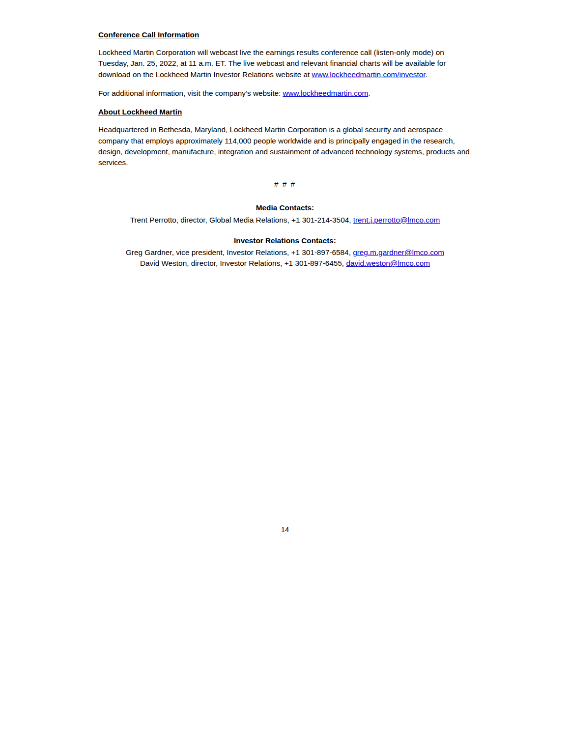Conference Call Information
Lockheed Martin Corporation will webcast live the earnings results conference call (listen-only mode) on Tuesday, Jan. 25, 2022, at 11 a.m. ET. The live webcast and relevant financial charts will be available for download on the Lockheed Martin Investor Relations website at www.lockheedmartin.com/investor.
For additional information, visit the company’s website: www.lockheedmartin.com.
About Lockheed Martin
Headquartered in Bethesda, Maryland, Lockheed Martin Corporation is a global security and aerospace company that employs approximately 114,000 people worldwide and is principally engaged in the research, design, development, manufacture, integration and sustainment of advanced technology systems, products and services.
# # #
Media Contacts:
Trent Perrotto, director, Global Media Relations, +1 301-214-3504, trent.j.perrotto@lmco.com
Investor Relations Contacts:
Greg Gardner, vice president, Investor Relations, +1 301-897-6584, greg.m.gardner@lmco.com
David Weston, director, Investor Relations, +1 301-897-6455, david.weston@lmco.com
14